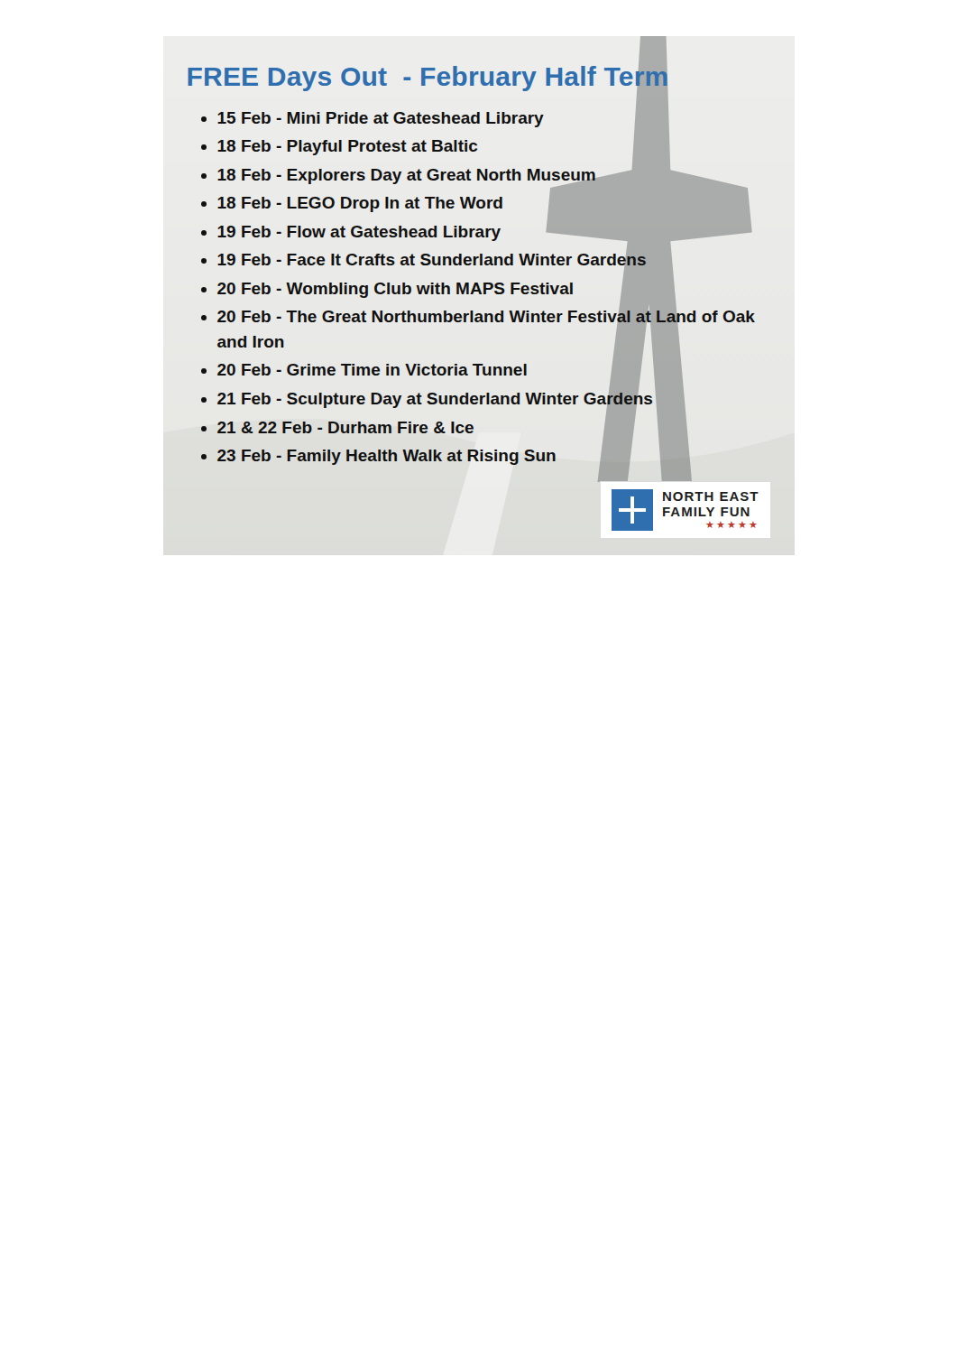FREE Days Out - February Half Term
15 Feb - Mini Pride at Gateshead Library
18 Feb - Playful Protest at Baltic
18 Feb - Explorers Day at Great North Museum
18 Feb - LEGO Drop In at The Word
19 Feb - Flow at Gateshead Library
19 Feb - Face It Crafts at Sunderland Winter Gardens
20 Feb - Wombling Club with MAPS Festival
20 Feb - The Great Northumberland Winter Festival at Land of Oak and Iron
20 Feb - Grime Time in Victoria Tunnel
21 Feb - Sculpture Day at Sunderland Winter Gardens
21 & 22 Feb - Durham Fire & Ice
23 Feb - Family Health Walk at Rising Sun
NORTH EAST
FAMILY FUN
★★★★★